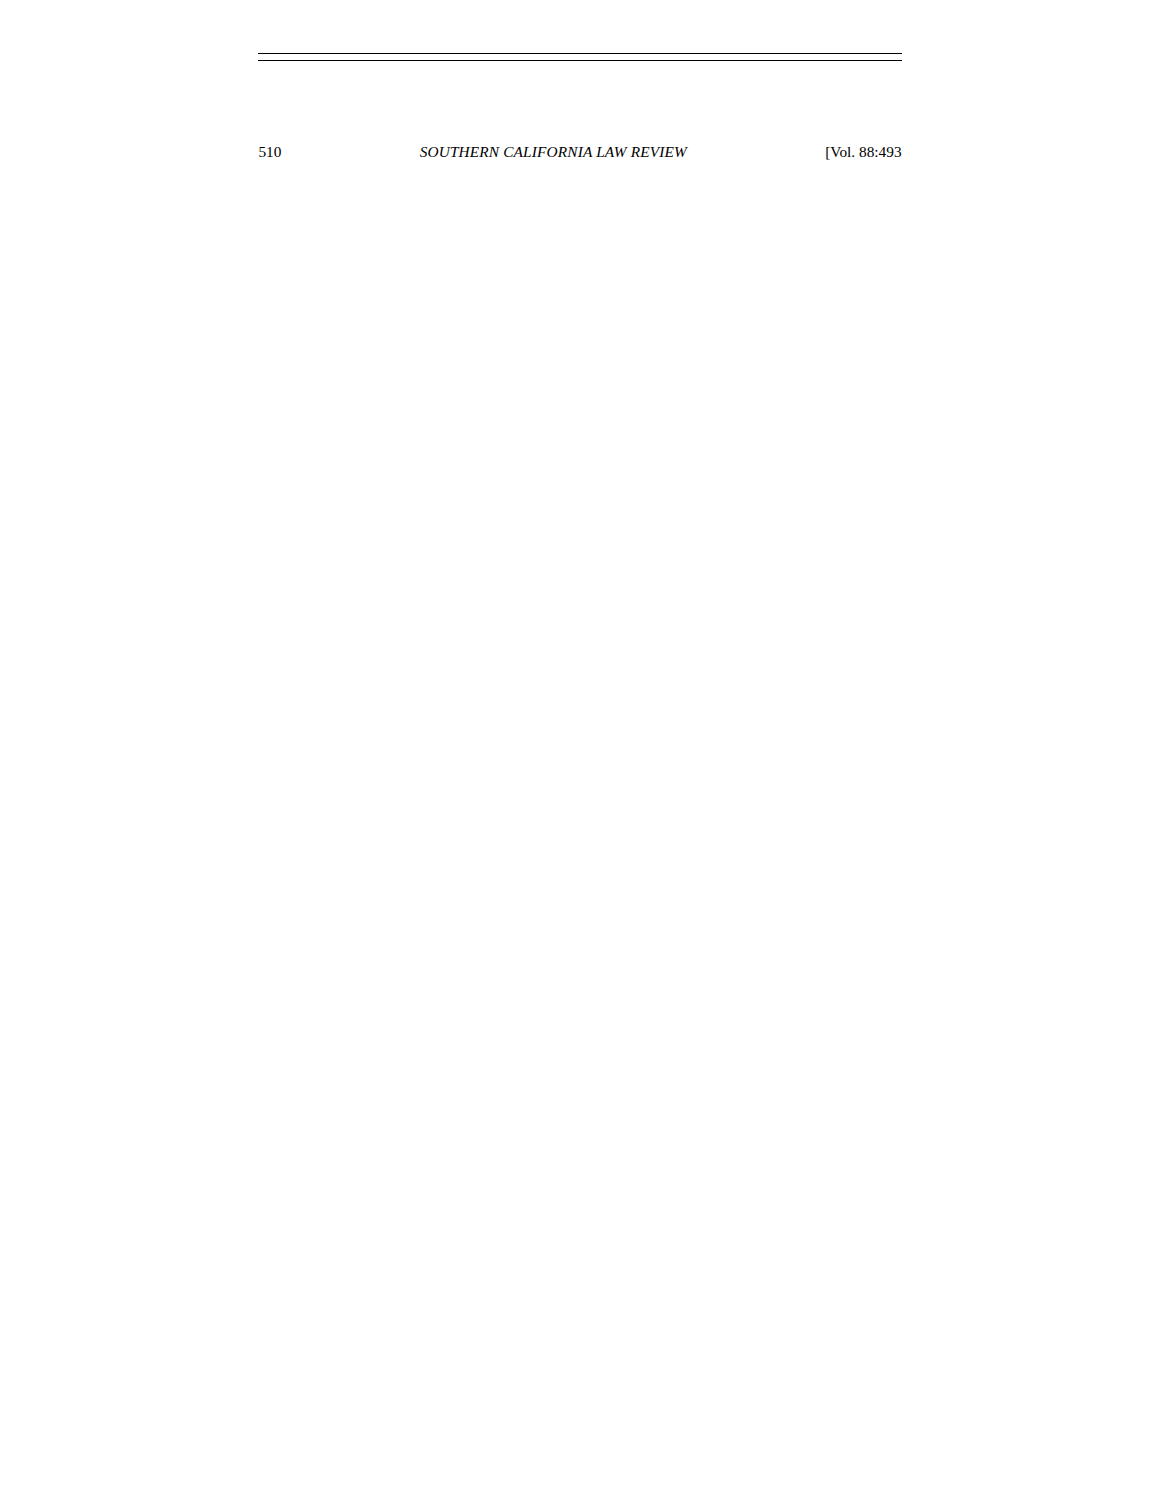510 SOUTHERN CALIFORNIA LAW REVIEW [Vol. 88:493